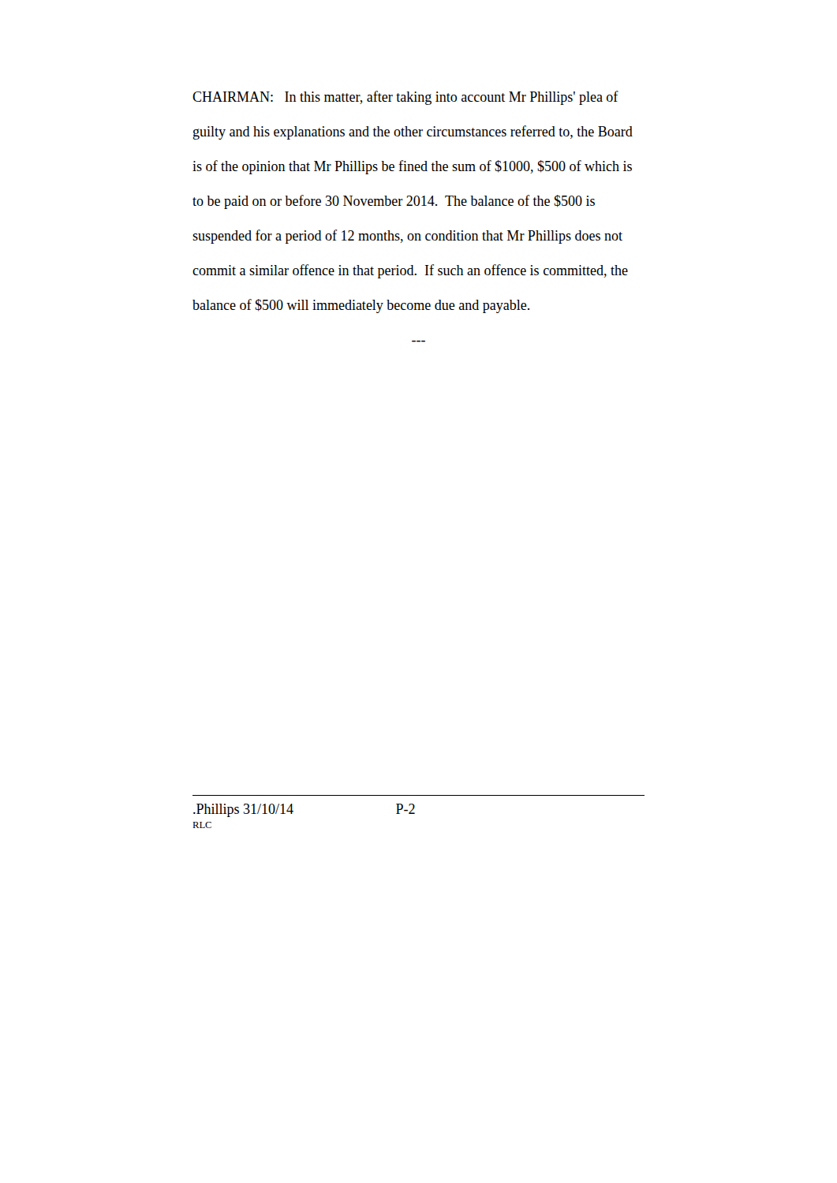CHAIRMAN: In this matter, after taking into account Mr Phillips' plea of guilty and his explanations and the other circumstances referred to, the Board is of the opinion that Mr Phillips be fined the sum of $1000, $500 of which is to be paid on or before 30 November 2014. The balance of the $500 is suspended for a period of 12 months, on condition that Mr Phillips does not commit a similar offence in that period. If such an offence is committed, the balance of $500 will immediately become due and payable.
---
.Phillips 31/10/14 P-2
RLC